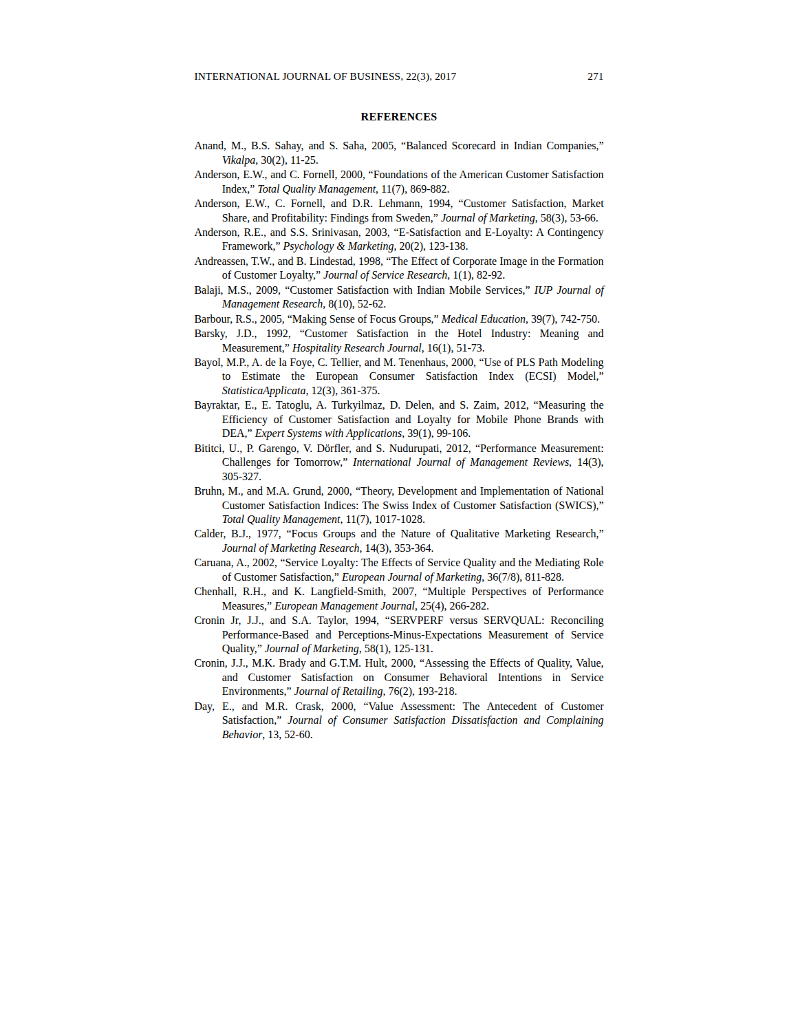International Journal of Business, 22(3), 2017 271
REFERENCES
Anand, M., B.S. Sahay, and S. Saha, 2005, “Balanced Scorecard in Indian Companies,” Vikalpa, 30(2), 11-25.
Anderson, E.W., and C. Fornell, 2000, “Foundations of the American Customer Satisfaction Index,” Total Quality Management, 11(7), 869-882.
Anderson, E.W., C. Fornell, and D.R. Lehmann, 1994, “Customer Satisfaction, Market Share, and Profitability: Findings from Sweden,” Journal of Marketing, 58(3), 53-66.
Anderson, R.E., and S.S. Srinivasan, 2003, “E-Satisfaction and E-Loyalty: A Contingency Framework,” Psychology & Marketing, 20(2), 123-138.
Andreassen, T.W., and B. Lindestad, 1998, “The Effect of Corporate Image in the Formation of Customer Loyalty,” Journal of Service Research, 1(1), 82-92.
Balaji, M.S., 2009, “Customer Satisfaction with Indian Mobile Services,” IUP Journal of Management Research, 8(10), 52-62.
Barbour, R.S., 2005, “Making Sense of Focus Groups,” Medical Education, 39(7), 742-750.
Barsky, J.D., 1992, “Customer Satisfaction in the Hotel Industry: Meaning and Measurement,” Hospitality Research Journal, 16(1), 51-73.
Bayol, M.P., A. de la Foye, C. Tellier, and M. Tenenhaus, 2000, “Use of PLS Path Modeling to Estimate the European Consumer Satisfaction Index (ECSI) Model,” StatisticaApplicata, 12(3), 361-375.
Bayraktar, E., E. Tatoglu, A. Turkyilmaz, D. Delen, and S. Zaim, 2012, “Measuring the Efficiency of Customer Satisfaction and Loyalty for Mobile Phone Brands with DEA,” Expert Systems with Applications, 39(1), 99-106.
Bititci, U., P. Garengo, V. Dörfler, and S. Nudurupati, 2012, “Performance Measurement: Challenges for Tomorrow,” International Journal of Management Reviews, 14(3), 305-327.
Bruhn, M., and M.A. Grund, 2000, “Theory, Development and Implementation of National Customer Satisfaction Indices: The Swiss Index of Customer Satisfaction (SWICS),” Total Quality Management, 11(7), 1017-1028.
Calder, B.J., 1977, “Focus Groups and the Nature of Qualitative Marketing Research,” Journal of Marketing Research, 14(3), 353-364.
Caruana, A., 2002, “Service Loyalty: The Effects of Service Quality and the Mediating Role of Customer Satisfaction,” European Journal of Marketing, 36(7/8), 811-828.
Chenhall, R.H., and K. Langfield-Smith, 2007, “Multiple Perspectives of Performance Measures,” European Management Journal, 25(4), 266-282.
Cronin Jr, J.J., and S.A. Taylor, 1994, “SERVPERF versus SERVQUAL: Reconciling Performance-Based and Perceptions-Minus-Expectations Measurement of Service Quality,” Journal of Marketing, 58(1), 125-131.
Cronin, J.J., M.K. Brady and G.T.M. Hult, 2000, “Assessing the Effects of Quality, Value, and Customer Satisfaction on Consumer Behavioral Intentions in Service Environments,” Journal of Retailing, 76(2), 193-218.
Day, E., and M.R. Crask, 2000, “Value Assessment: The Antecedent of Customer Satisfaction,” Journal of Consumer Satisfaction Dissatisfaction and Complaining Behavior, 13, 52-60.